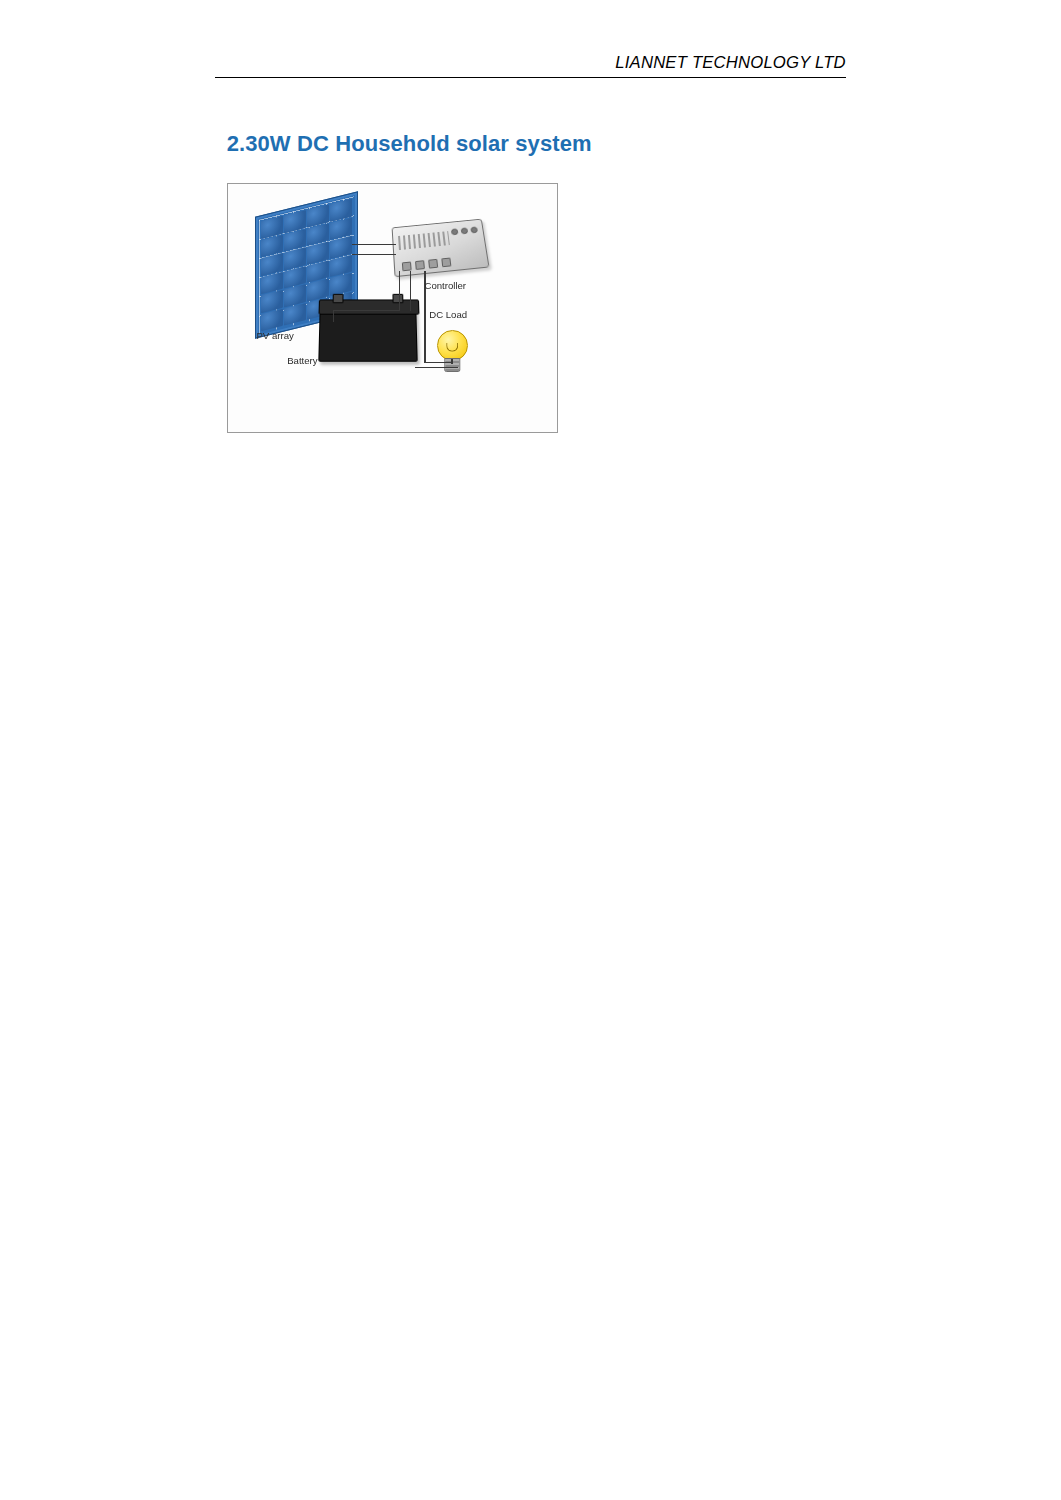LIANNET TECHNOLOGY LTD
2.30W DC Household solar system
PV array Controller DC Load Battery